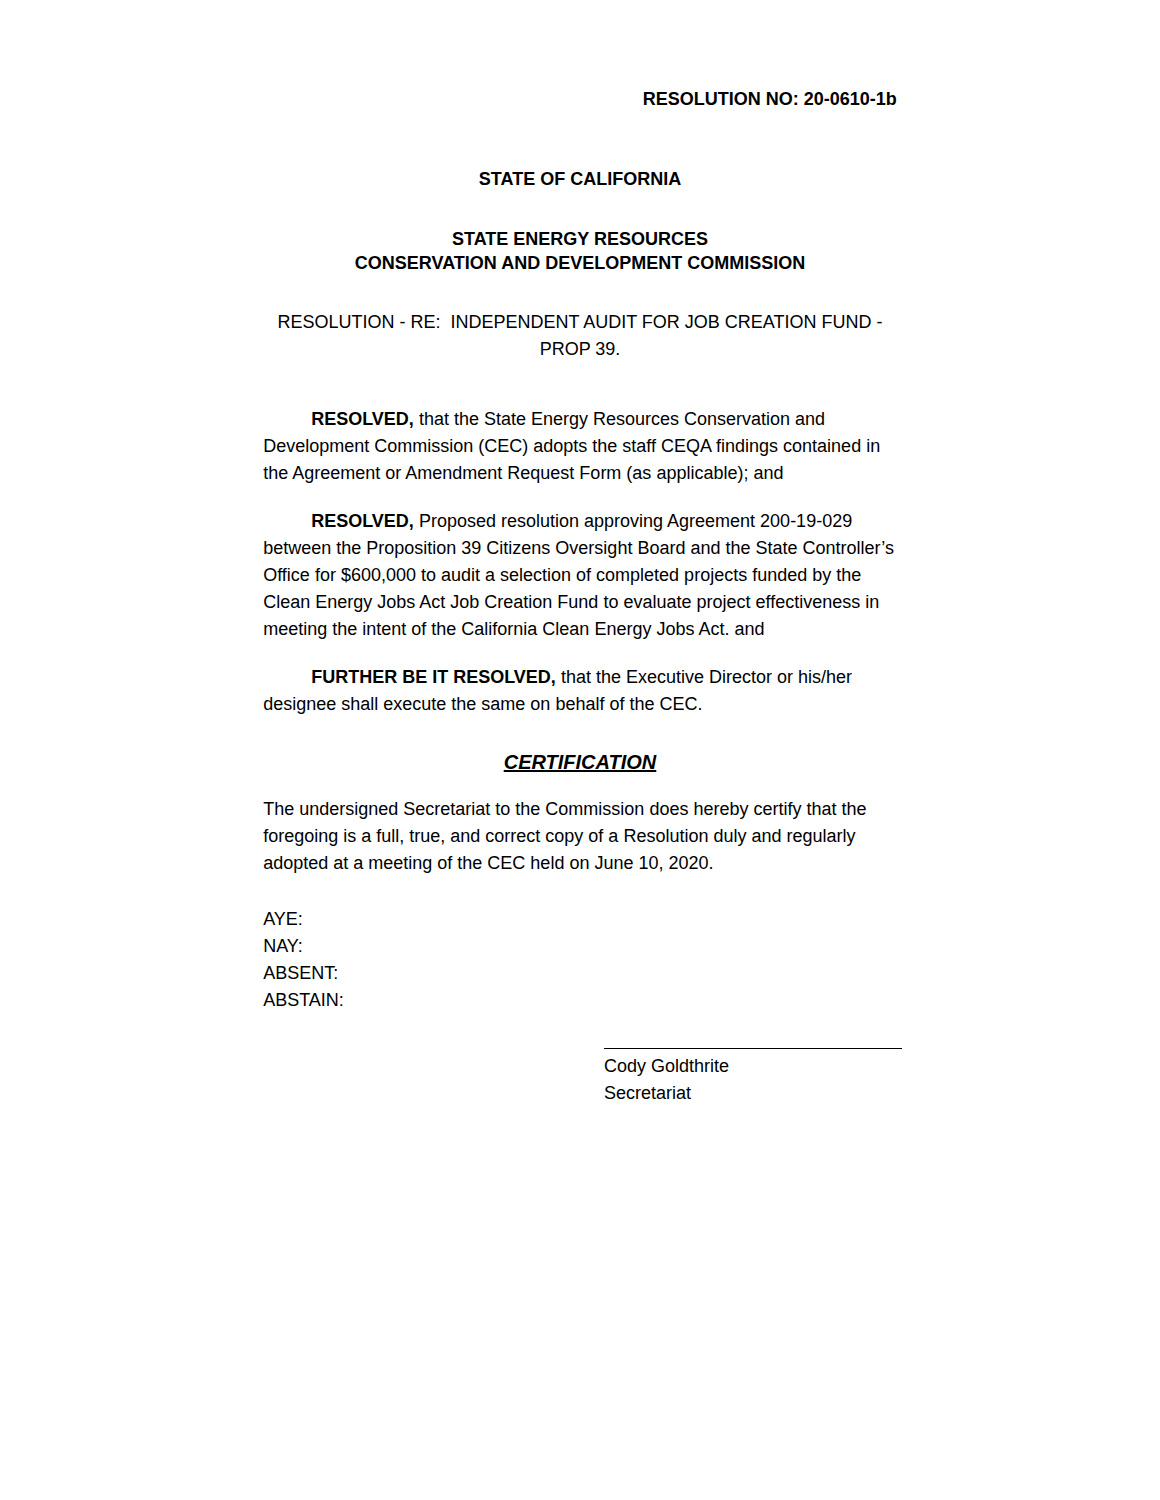RESOLUTION NO: 20-0610-1b
STATE OF CALIFORNIA
STATE ENERGY RESOURCES
CONSERVATION AND DEVELOPMENT COMMISSION
RESOLUTION - RE: INDEPENDENT AUDIT FOR JOB CREATION FUND - PROP 39.
RESOLVED, that the State Energy Resources Conservation and Development Commission (CEC) adopts the staff CEQA findings contained in the Agreement or Amendment Request Form (as applicable); and
RESOLVED, Proposed resolution approving Agreement 200-19-029 between the Proposition 39 Citizens Oversight Board and the State Controller’s Office for $600,000 to audit a selection of completed projects funded by the Clean Energy Jobs Act Job Creation Fund to evaluate project effectiveness in meeting the intent of the California Clean Energy Jobs Act. and
FURTHER BE IT RESOLVED, that the Executive Director or his/her designee shall execute the same on behalf of the CEC.
CERTIFICATION
The undersigned Secretariat to the Commission does hereby certify that the foregoing is a full, true, and correct copy of a Resolution duly and regularly adopted at a meeting of the CEC held on June 10, 2020.
AYE:
NAY:
ABSENT:
ABSTAIN:
Cody Goldthrite
Secretariat